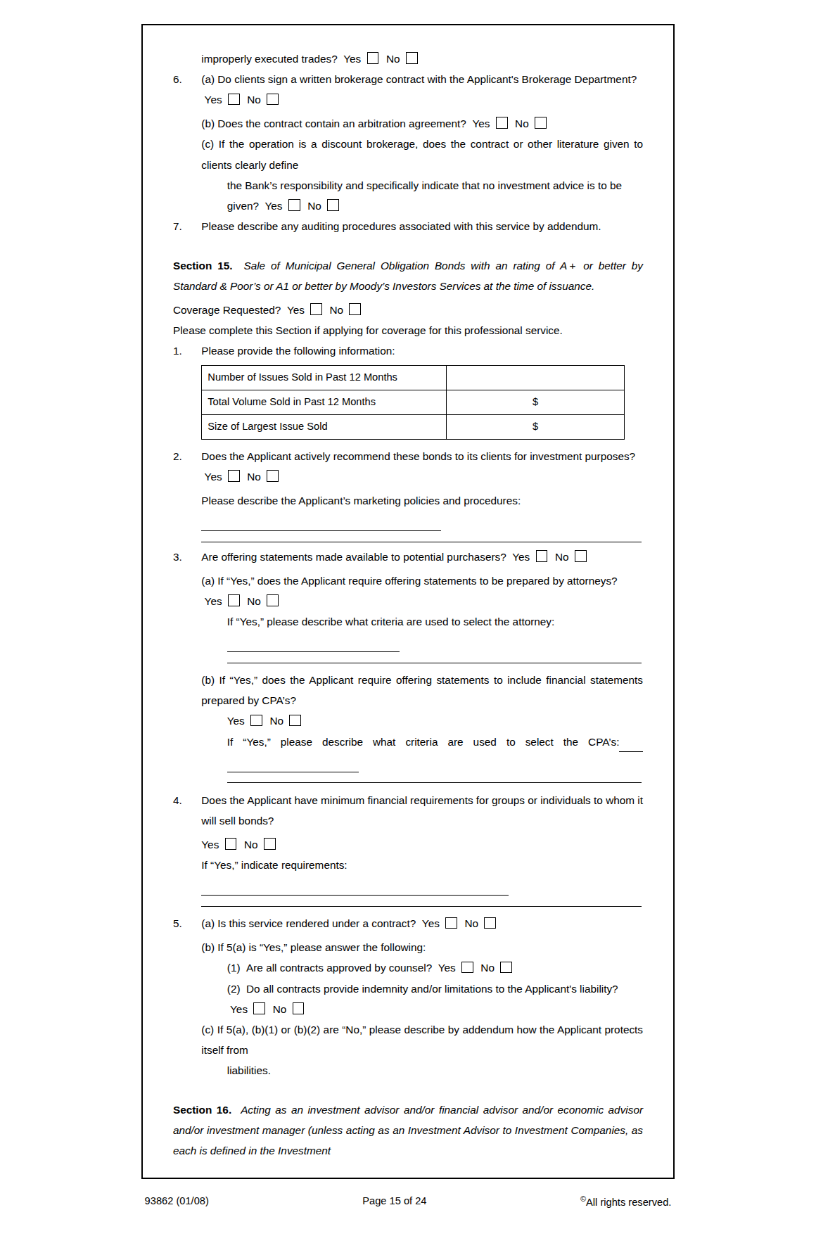improperly executed trades? Yes No
6.
(a) Do clients sign a written brokerage contract with the Applicant's Brokerage Department? Yes No
(b) Does the contract contain an arbitration agreement? Yes No
(c) If the operation is a discount brokerage, does the contract or other literature given to clients clearly define
the Bank’s responsibility and specifically indicate that no investment advice is to be given? Yes No
7.
Please describe any auditing procedures associated with this service by addendum.
Section 15. Sale of Municipal General Obligation Bonds with an rating of A +  or better by Standard & Poor’s or A1 or better by Moody’s Investors Services at the time of issuance.
Coverage Requested? Yes No
Please complete this Section if applying for coverage for this professional service.
1.
Please provide the following information:
| Number of Issues Sold in Past 12 Months | |
| Total Volume Sold in Past 12 Months | $ |
| Size of Largest Issue Sold | $ |
2.
Does the Applicant actively recommend these bonds to its clients for investment purposes? Yes No
Please describe the Applicant’s marketing policies and procedures:
3.
Are offering statements made available to potential purchasers? Yes No
(a) If “Yes,” does the Applicant require offering statements to be prepared by attorneys? Yes No
If “Yes,” please describe what criteria are used to select the attorney:
(b) If “Yes,” does the Applicant require offering statements to include financial statements prepared by CPA’s?
Yes No
If “Yes,” please describe what criteria are used to select the CPA’s:
4.
Does the Applicant have minimum financial requirements for groups or individuals to whom it will sell bonds?
Yes No
If “Yes,” indicate requirements:
5.
(a) Is this service rendered under a contract? Yes No
(b) If 5(a) is “Yes,” please answer the following:
(1) Are all contracts approved by counsel? Yes No
(2) Do all contracts provide indemnity and/or limitations to the Applicant's liability? Yes No
(c) If 5(a), (b)(1) or (b)(2) are “No,” please describe by addendum how the Applicant protects itself from
liabilities.
Section 16. Acting as an investment advisor and/or financial advisor and/or economic advisor and/or investment manager (unless acting as an Investment Advisor to Investment Companies, as each is defined in the Investment
93862 (01/08)
Page 15 of 24
©All rights reserved.